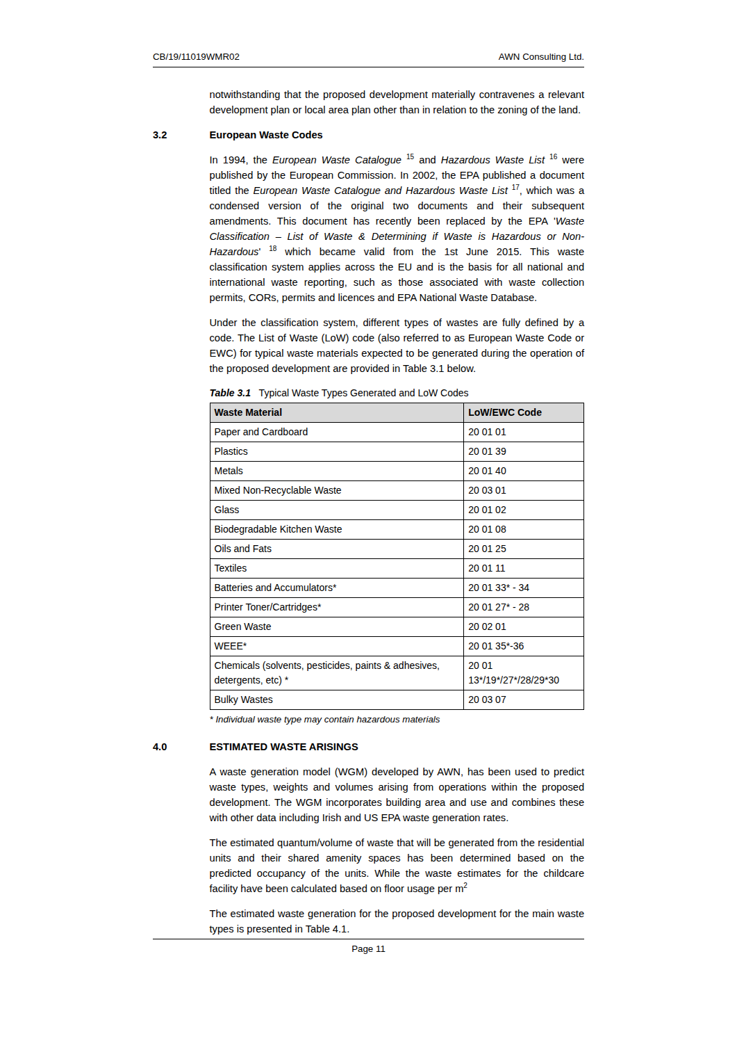CB/19/11019WMR02
AWN Consulting Ltd.
notwithstanding that the proposed development materially contravenes a relevant development plan or local area plan other than in relation to the zoning of the land.
3.2
European Waste Codes
In 1994, the European Waste Catalogue 15 and Hazardous Waste List 16 were published by the European Commission. In 2002, the EPA published a document titled the European Waste Catalogue and Hazardous Waste List 17, which was a condensed version of the original two documents and their subsequent amendments. This document has recently been replaced by the EPA 'Waste Classification – List of Waste & Determining if Waste is Hazardous or Non-Hazardous' 18 which became valid from the 1st June 2015. This waste classification system applies across the EU and is the basis for all national and international waste reporting, such as those associated with waste collection permits, CORs, permits and licences and EPA National Waste Database.
Under the classification system, different types of wastes are fully defined by a code. The List of Waste (LoW) code (also referred to as European Waste Code or EWC) for typical waste materials expected to be generated during the operation of the proposed development are provided in Table 3.1 below.
Table 3.1 Typical Waste Types Generated and LoW Codes
| Waste Material | LoW/EWC Code |
| --- | --- |
| Paper and Cardboard | 20 01 01 |
| Plastics | 20 01 39 |
| Metals | 20 01 40 |
| Mixed Non-Recyclable Waste | 20 03 01 |
| Glass | 20 01 02 |
| Biodegradable Kitchen Waste | 20 01 08 |
| Oils and Fats | 20 01 25 |
| Textiles | 20 01 11 |
| Batteries and Accumulators* | 20 01 33* - 34 |
| Printer Toner/Cartridges* | 20 01 27* - 28 |
| Green Waste | 20 02 01 |
| WEEE* | 20 01 35*-36 |
| Chemicals (solvents, pesticides, paints & adhesives, detergents, etc) * | 20 01 13*/19*/27*/28/29*30 |
| Bulky Wastes | 20 03 07 |
* Individual waste type may contain hazardous materials
4.0
ESTIMATED WASTE ARISINGS
A waste generation model (WGM) developed by AWN, has been used to predict waste types, weights and volumes arising from operations within the proposed development. The WGM incorporates building area and use and combines these with other data including Irish and US EPA waste generation rates.
The estimated quantum/volume of waste that will be generated from the residential units and their shared amenity spaces has been determined based on the predicted occupancy of the units. While the waste estimates for the childcare facility have been calculated based on floor usage per m2
The estimated waste generation for the proposed development for the main waste types is presented in Table 4.1.
Page 11